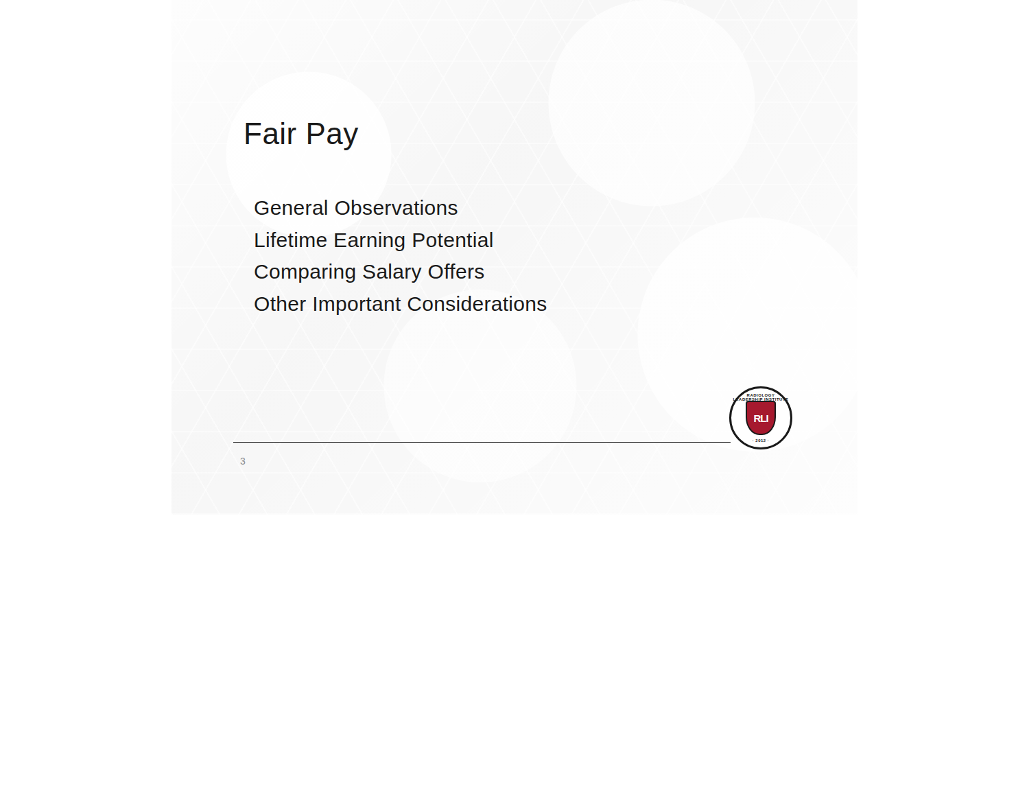Fair Pay
General Observations
Lifetime Earning Potential
Comparing Salary Offers
Other Important Considerations
3
RADIOLOGY LEADERSHIP INSTITUTE RLI · 2012 ·